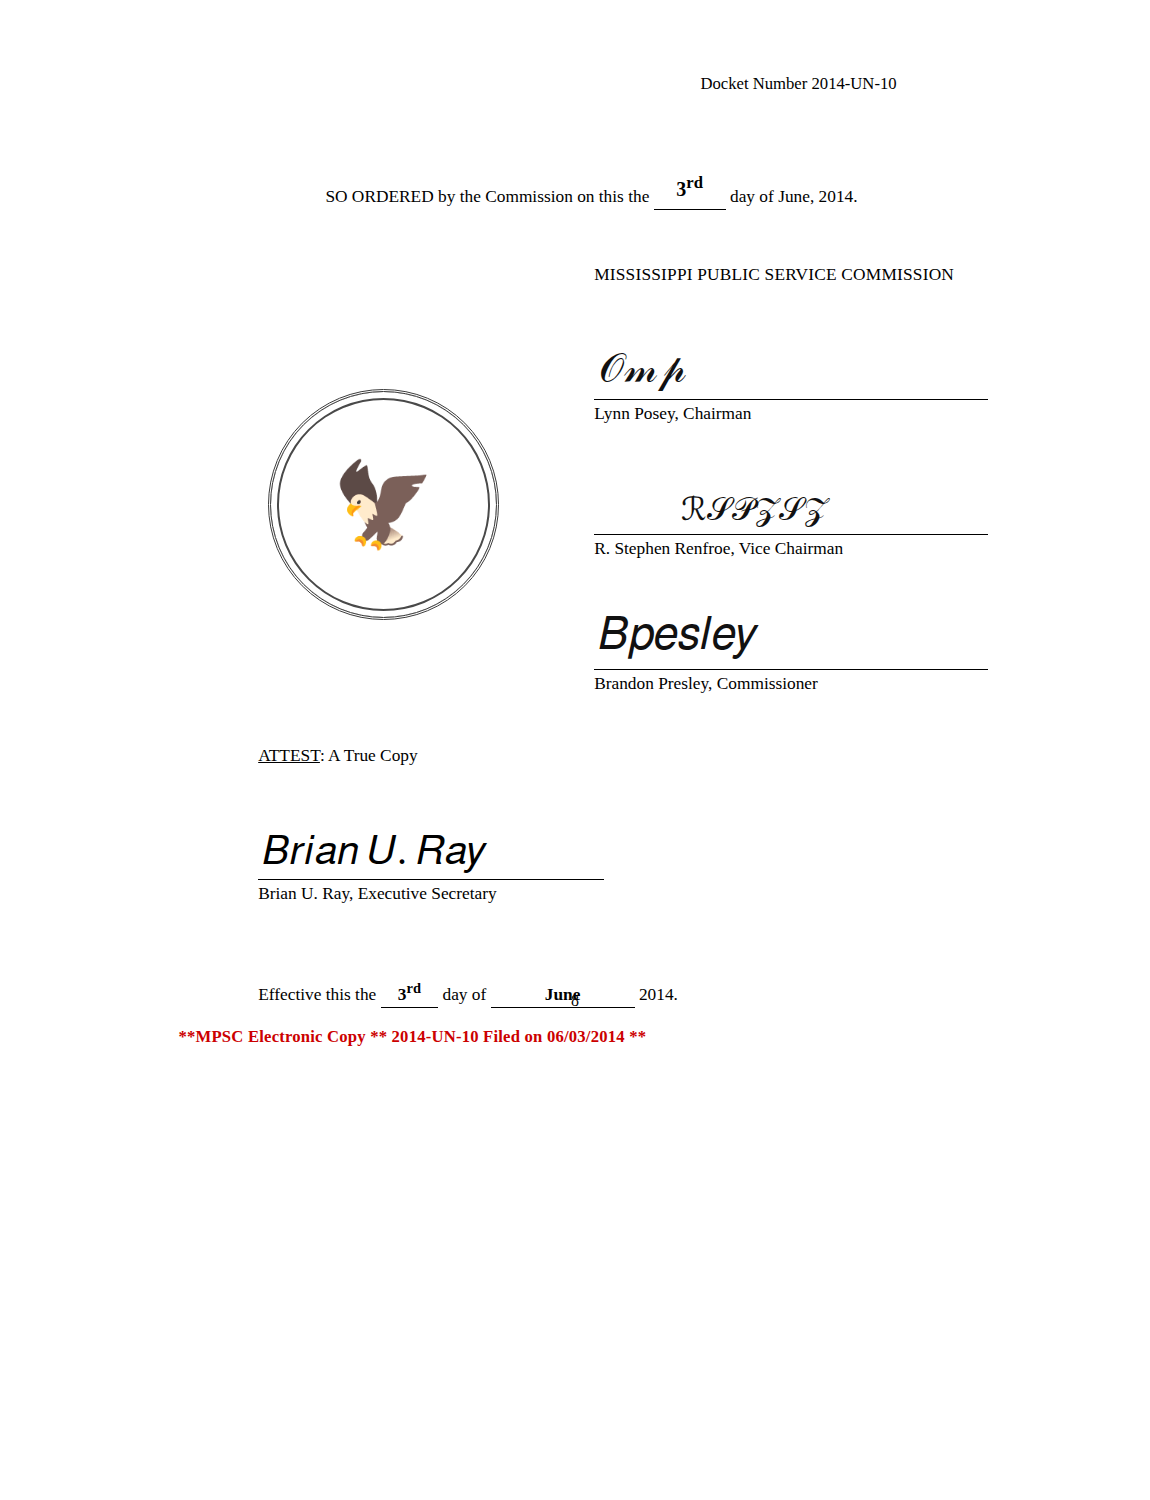Docket Number 2014-UN-10
SO ORDERED by the Commission on this the 3rd day of June, 2014.
🦅
MISSISSIPPI PUBLIC SERVICE COMMISSION
𝒪𝓂𝓅
Lynn Posey, Chairman
ℛ𝒮𝒫𝒵𝒮𝒵
R. Stephen Renfroe, Vice Chairman
𝐵𝑝𝑒𝑠𝑙𝑒𝑦
Brandon Presley, Commissioner
ATTEST: A True Copy
𝐵𝑟𝑖𝑎𝑛 𝑈. 𝑅𝑎𝑦
Brian U. Ray, Executive Secretary
Effective this the 3rd day of June 2014.
8
**MPSC Electronic Copy ** 2014-UN-10 Filed on 06/03/2014 **